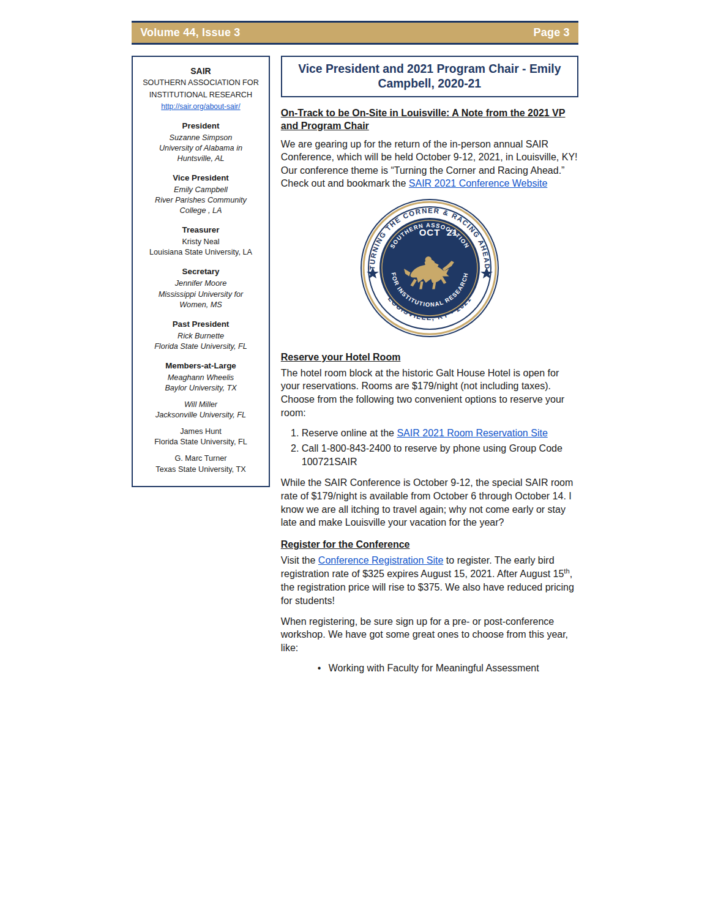Volume 44, Issue 3
Page 3
SAIR
SOUTHERN ASSOCIATION FOR
INSTITUTIONAL RESEARCH
http://sair.org/about-sair/
President
Suzanne Simpson
University of Alabama in
Huntsville, AL
Vice President
Emily Campbell
River Parishes Community
College , LA
Treasurer
Kristy Neal
Louisiana State University, LA
Secretary
Jennifer Moore
Mississippi University for
Women, MS
Past President
Rick Burnette
Florida State University, FL
Members-at-Large
Meaghann Wheelis
Baylor University, TX
Will Miller
Jacksonville University, FL
James Hunt
Florida State University, FL
G. Marc Turner
Texas State University, TX
Vice President and 2021 Program Chair - Emily Campbell, 2020-21
On-Track to be On-Site in Louisville: A Note from the 2021 VP and Program Chair
We are gearing up for the return of the in-person annual SAIR Conference, which will be held October 9-12, 2021, in Louisville, KY! Our conference theme is “Turning the Corner and Racing Ahead.” Check out and bookmark the SAIR 2021 Conference Website
TURNING THE CORNER & RACING AHEAD LOUISVILLE, KY • 2021 SOUTHERN ASSOCIATION FOR INSTITUTIONAL RESEARCH OCT 21
Reserve your Hotel Room
The hotel room block at the historic Galt House Hotel is open for your reservations. Rooms are $179/night (not including taxes). Choose from the following two convenient options to reserve your room:
Reserve online at the SAIR 2021 Room Reservation Site
Call 1-800-843-2400 to reserve by phone using Group Code 100721SAIR
While the SAIR Conference is October 9-12, the special SAIR room rate of $179/night is available from October 6 through October 14. I know we are all itching to travel again; why not come early or stay late and make Louisville your vacation for the year?
Register for the Conference
Visit the Conference Registration Site to register. The early bird registration rate of $325 expires August 15, 2021. After August 15th, the registration price will rise to $375. We also have reduced pricing for students!
When registering, be sure sign up for a pre- or post-conference workshop. We have got some great ones to choose from this year, like:
Working with Faculty for Meaningful Assessment